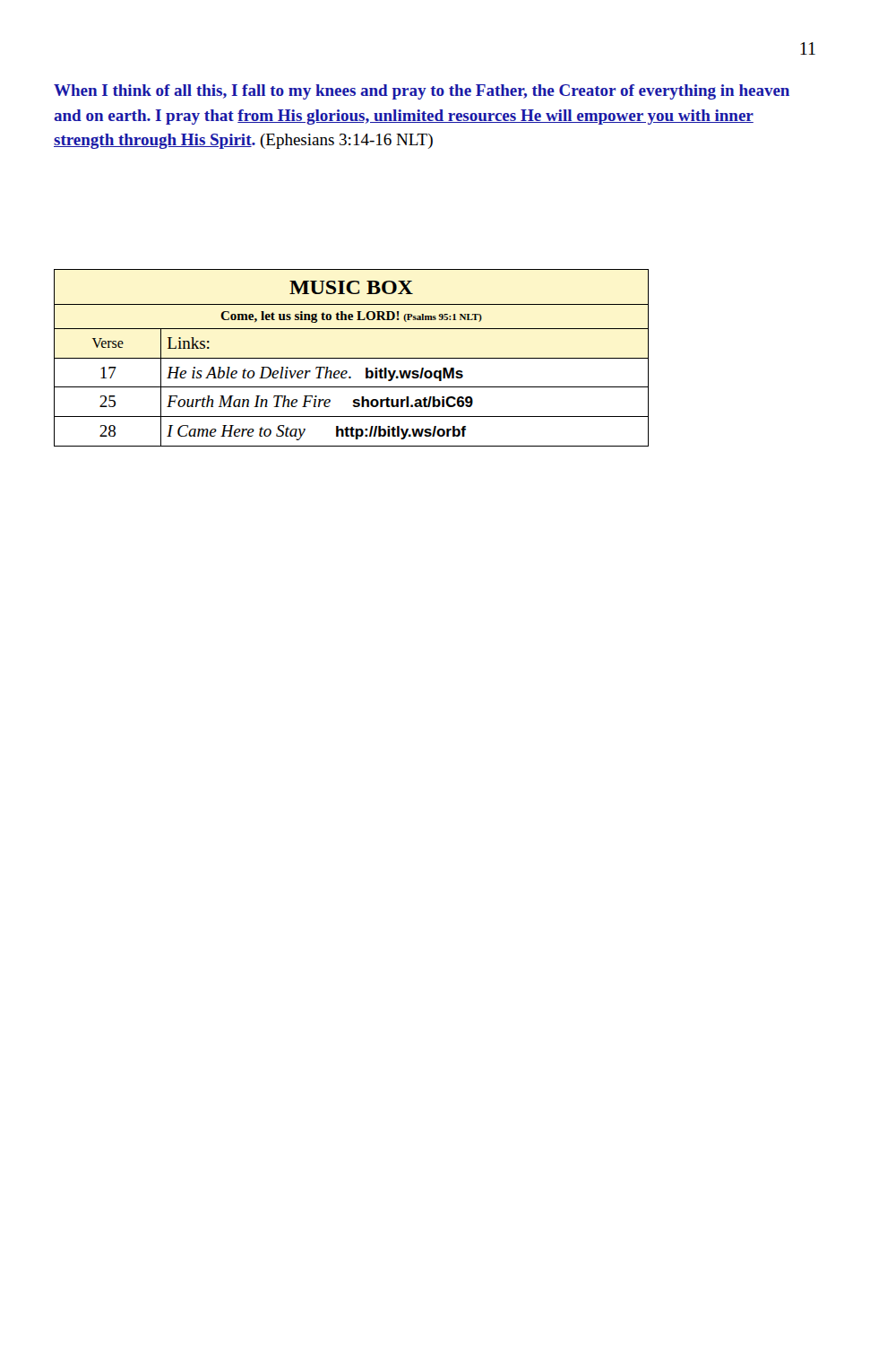11
When I think of all this, I fall to my knees and pray to the Father, the Creator of everything in heaven and on earth. I pray that from His glorious, unlimited resources He will empower you with inner strength through His Spirit. (Ephesians 3:14-16 NLT)
| MUSIC BOX |
| Come, let us sing to the LORD! (Psalms 95:1 NLT) |
| Verse | Links: |
| 17 | He is Able to Deliver Thee . bitly.ws/oqMs |
| 25 | Fourth Man In The Fire shorturl.at/biC69 |
| 28 | I Came Here to Stay http://bitly.ws/orbf |